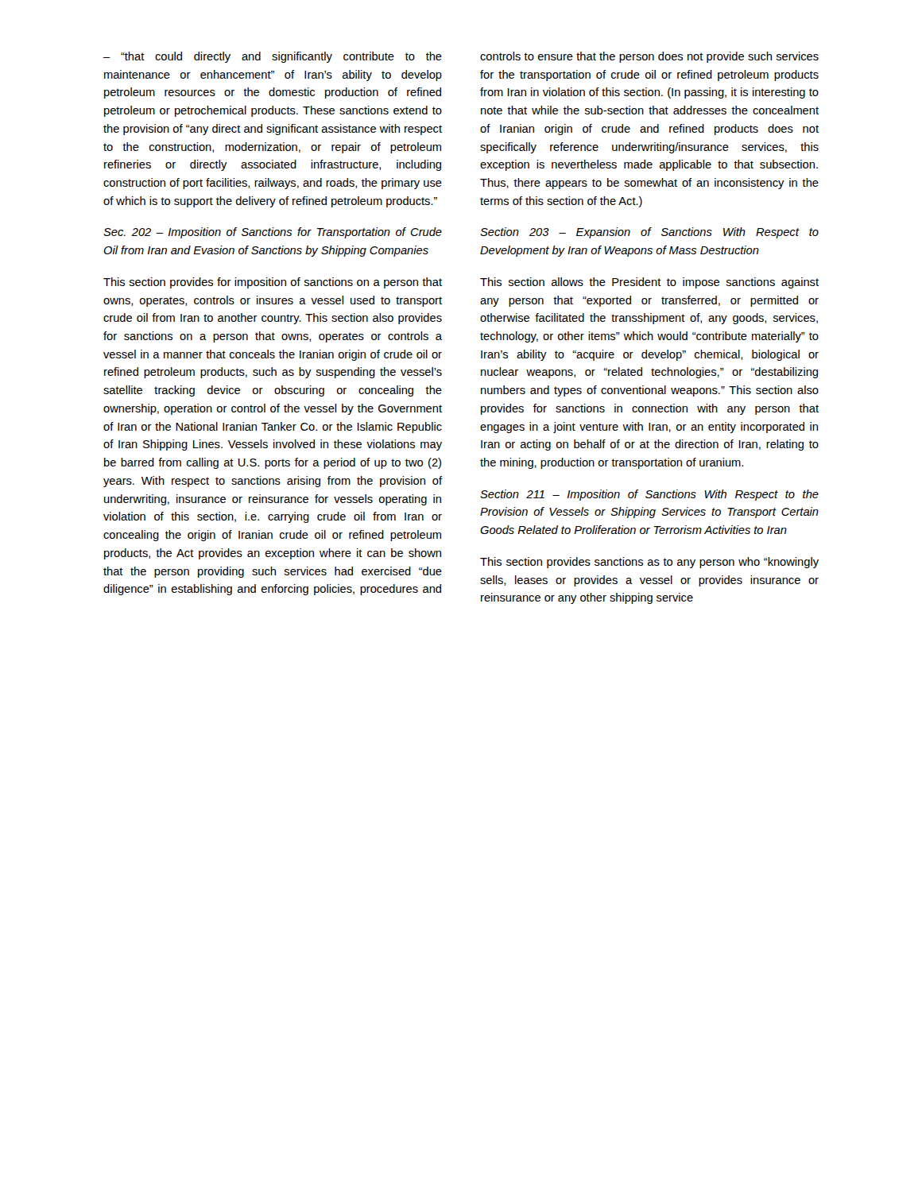– “that could directly and significantly contribute to the maintenance or enhancement” of Iran’s ability to develop petroleum resources or the domestic production of refined petroleum or petrochemical products. These sanctions extend to the provision of “any direct and significant assistance with respect to the construction, modernization, or repair of petroleum refineries or directly associated infrastructure, including construction of port facilities, railways, and roads, the primary use of which is to support the delivery of refined petroleum products.”
Sec. 202 – Imposition of Sanctions for Transportation of Crude Oil from Iran and Evasion of Sanctions by Shipping Companies
This section provides for imposition of sanctions on a person that owns, operates, controls or insures a vessel used to transport crude oil from Iran to another country. This section also provides for sanctions on a person that owns, operates or controls a vessel in a manner that conceals the Iranian origin of crude oil or refined petroleum products, such as by suspending the vessel’s satellite tracking device or obscuring or concealing the ownership, operation or control of the vessel by the Government of Iran or the National Iranian Tanker Co. or the Islamic Republic of Iran Shipping Lines. Vessels involved in these violations may be barred from calling at U.S. ports for a period of up to two (2) years. With respect to sanctions arising from the provision of underwriting, insurance or reinsurance for vessels operating in violation of this section, i.e. carrying crude oil from Iran or concealing the origin of Iranian crude oil or refined petroleum products, the Act provides an exception where it can be shown that the person providing such services had exercised “due diligence” in establishing and enforcing policies, procedures and controls to ensure that the person does not provide such services for the transportation of crude oil or refined petroleum products from Iran in violation of this section. (In passing, it is interesting to note that while the sub-section that addresses the concealment of Iranian origin of crude and refined products does not specifically reference underwriting/insurance services, this exception is nevertheless made applicable to that subsection. Thus, there appears to be somewhat of an inconsistency in the terms of this section of the Act.)
Section 203 – Expansion of Sanctions With Respect to Development by Iran of Weapons of Mass Destruction
This section allows the President to impose sanctions against any person that “exported or transferred, or permitted or otherwise facilitated the transshipment of, any goods, services, technology, or other items” which would “contribute materially” to Iran’s ability to “acquire or develop” chemical, biological or nuclear weapons, or “related technologies,” or “destabilizing numbers and types of conventional weapons.” This section also provides for sanctions in connection with any person that engages in a joint venture with Iran, or an entity incorporated in Iran or acting on behalf of or at the direction of Iran, relating to the mining, production or transportation of uranium.
Section 211 – Imposition of Sanctions With Respect to the Provision of Vessels or Shipping Services to Transport Certain Goods Related to Proliferation or Terrorism Activities to Iran
This section provides sanctions as to any person who “knowingly sells, leases or provides a vessel or provides insurance or reinsurance or any other shipping service